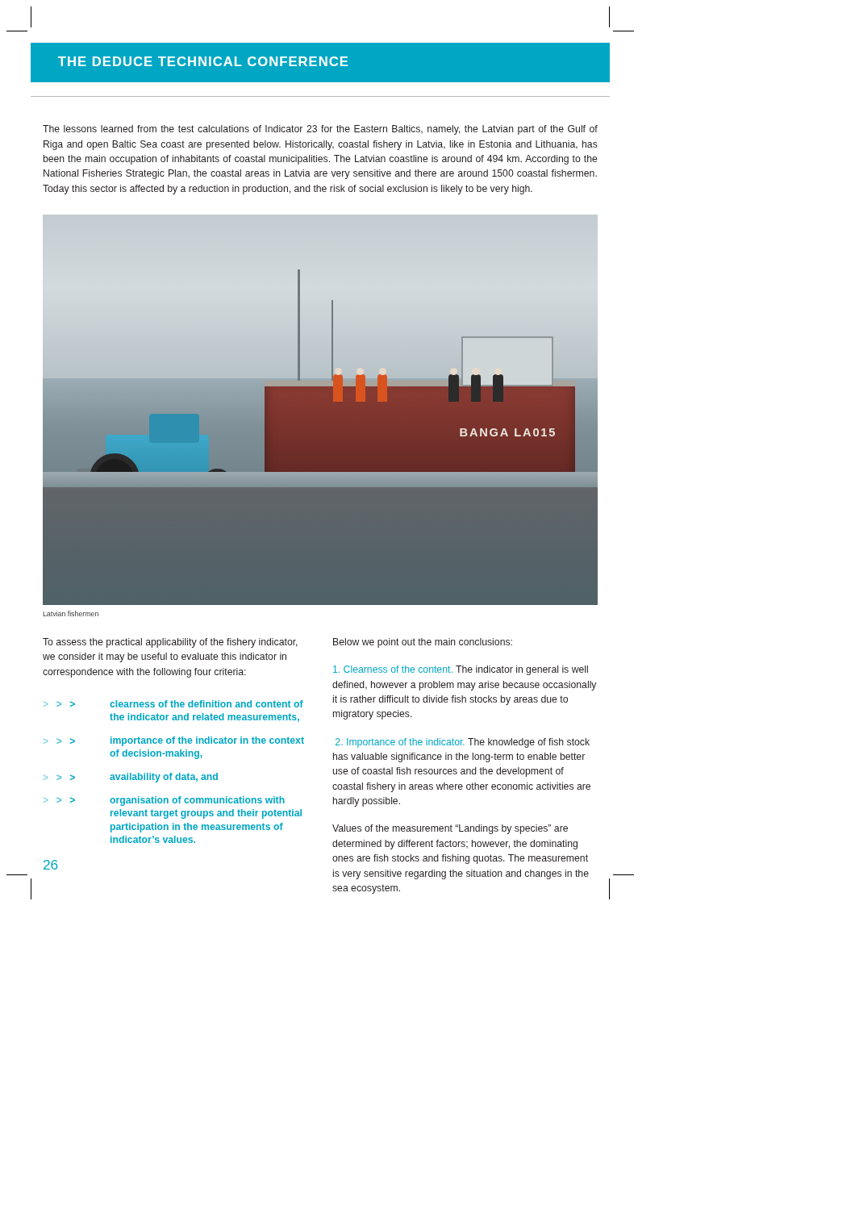The DEDUCE Technical Conference
The lessons learned from the test calculations of Indicator 23 for the Eastern Baltics, namely, the Latvian part of the Gulf of Riga and open Baltic Sea coast are presented below. Historically, coastal fishery in Latvia, like in Estonia and Lithuania, has been the main occupation of inhabitants of coastal municipalities. The Latvian coastline is around of 494 km. According to the National Fisheries Strategic Plan, the coastal areas in Latvia are very sensitive and there are around 1500 coastal fishermen. Today this sector is affected by a reduction in production, and the risk of social exclusion is likely to be very high.
BANGA LA015
Latvian fishermen
To assess the practical applicability of the fishery indicator, we consider it may be useful to evaluate this indicator in correspondence with the following four criteria:
> > >clearness of the definition and content of the indicator and related measurements,
> > >importance of the indicator in the context of decision-making,
> > >availability of data, and
> > >organisation of communications with relevant target groups and their potential participation in the measurements of indicator’s values.
Below we point out the main conclusions:
1. Clearness of the content. The indicator in general is well defined, however a problem may arise because occasionally it is rather difficult to divide fish stocks by areas due to migratory species.
2. Importance of the indicator. The knowledge of fish stock has valuable significance in the long-term to enable better use of coastal fish resources and the development of coastal fishery in areas where other economic activities are hardly possible.
Values of the measurement “Landings by species” are determined by different factors; however, the dominating ones are fish stocks and fishing quotas. The measurement is very sensitive regarding the situation and changes in the sea ecosystem.
26